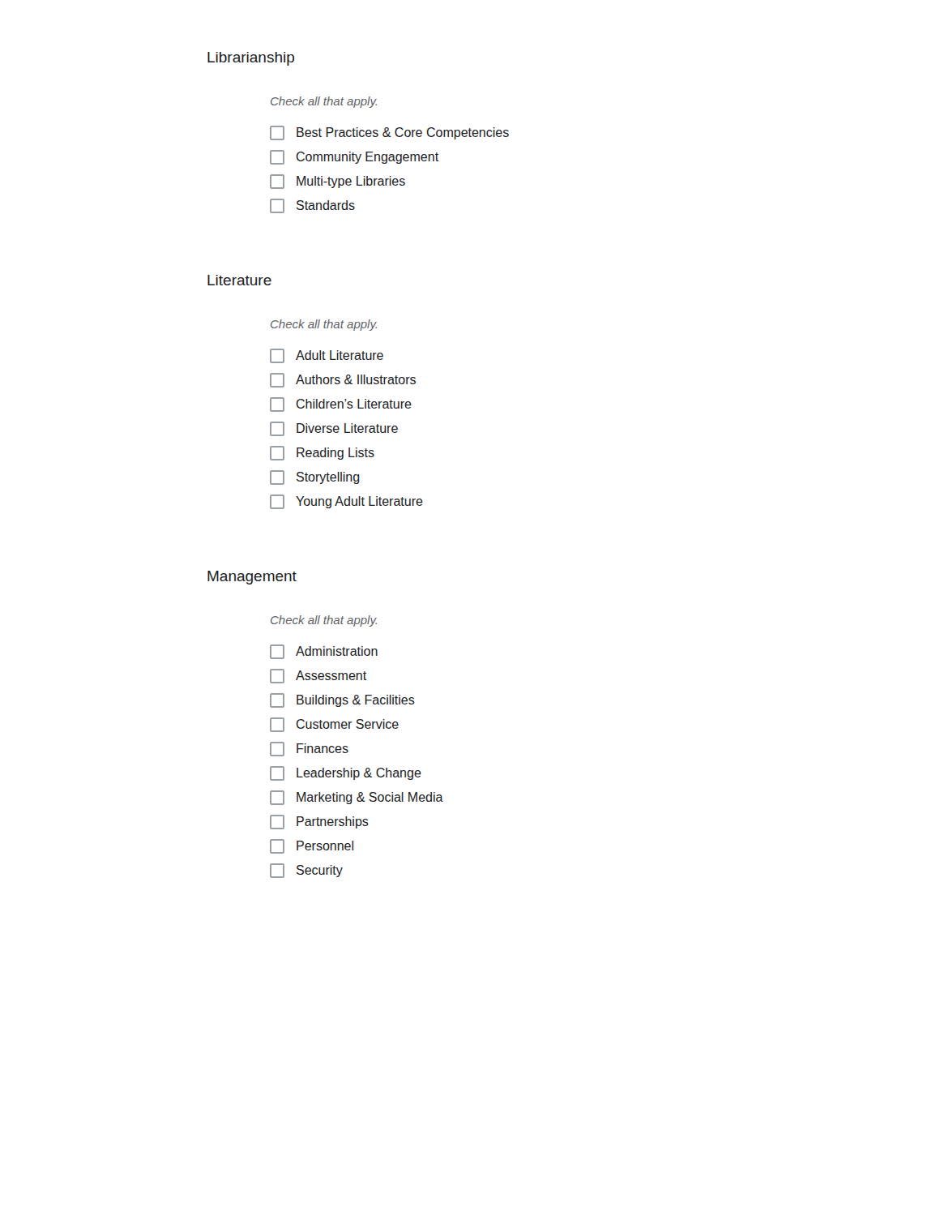Librarianship
Check all that apply.
Best Practices & Core Competencies
Community Engagement
Multi-type Libraries
Standards
Literature
Check all that apply.
Adult Literature
Authors & Illustrators
Children’s Literature
Diverse Literature
Reading Lists
Storytelling
Young Adult Literature
Management
Check all that apply.
Administration
Assessment
Buildings & Facilities
Customer Service
Finances
Leadership & Change
Marketing & Social Media
Partnerships
Personnel
Security